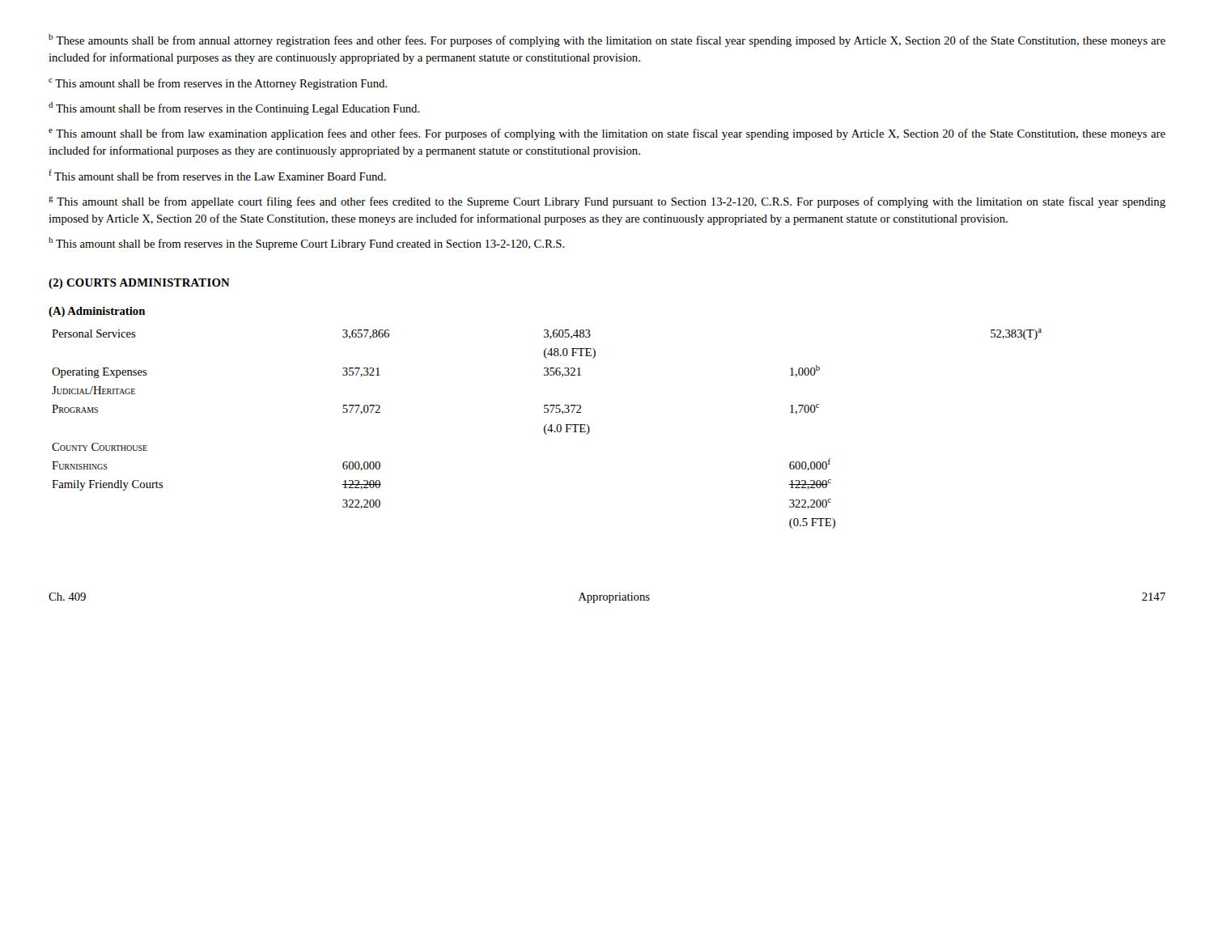b These amounts shall be from annual attorney registration fees and other fees. For purposes of complying with the limitation on state fiscal year spending imposed by Article X, Section 20 of the State Constitution, these moneys are included for informational purposes as they are continuously appropriated by a permanent statute or constitutional provision.
c This amount shall be from reserves in the Attorney Registration Fund.
d This amount shall be from reserves in the Continuing Legal Education Fund.
e This amount shall be from law examination application fees and other fees. For purposes of complying with the limitation on state fiscal year spending imposed by Article X, Section 20 of the State Constitution, these moneys are included for informational purposes as they are continuously appropriated by a permanent statute or constitutional provision.
f This amount shall be from reserves in the Law Examiner Board Fund.
g This amount shall be from appellate court filing fees and other fees credited to the Supreme Court Library Fund pursuant to Section 13-2-120, C.R.S. For purposes of complying with the limitation on state fiscal year spending imposed by Article X, Section 20 of the State Constitution, these moneys are included for informational purposes as they are continuously appropriated by a permanent statute or constitutional provision.
h This amount shall be from reserves in the Supreme Court Library Fund created in Section 13-2-120, C.R.S.
(2) COURTS ADMINISTRATION
(A) Administration
| Personal Services | 3,657,866 | 3,605,483 | | 52,383(T) a |
| | | (48.0 FTE) | | |
| Operating Expenses | 357,321 | 356,321 | 1,000 b | |
| Judicial/Heritage | | | | |
| Programs | 577,072 | 575,372 | 1,700 c | |
| | | (4.0 FTE) | | |
| County Courthouse | | | | |
| Furnishings | 600,000 | | 600,000 f | |
| Family Friendly Courts | 122,200 | | 122,200 c | |
| | 322,200 | | 322,200 c | |
| | | | (0.5 FTE) | |
Ch. 409
Appropriations
2147